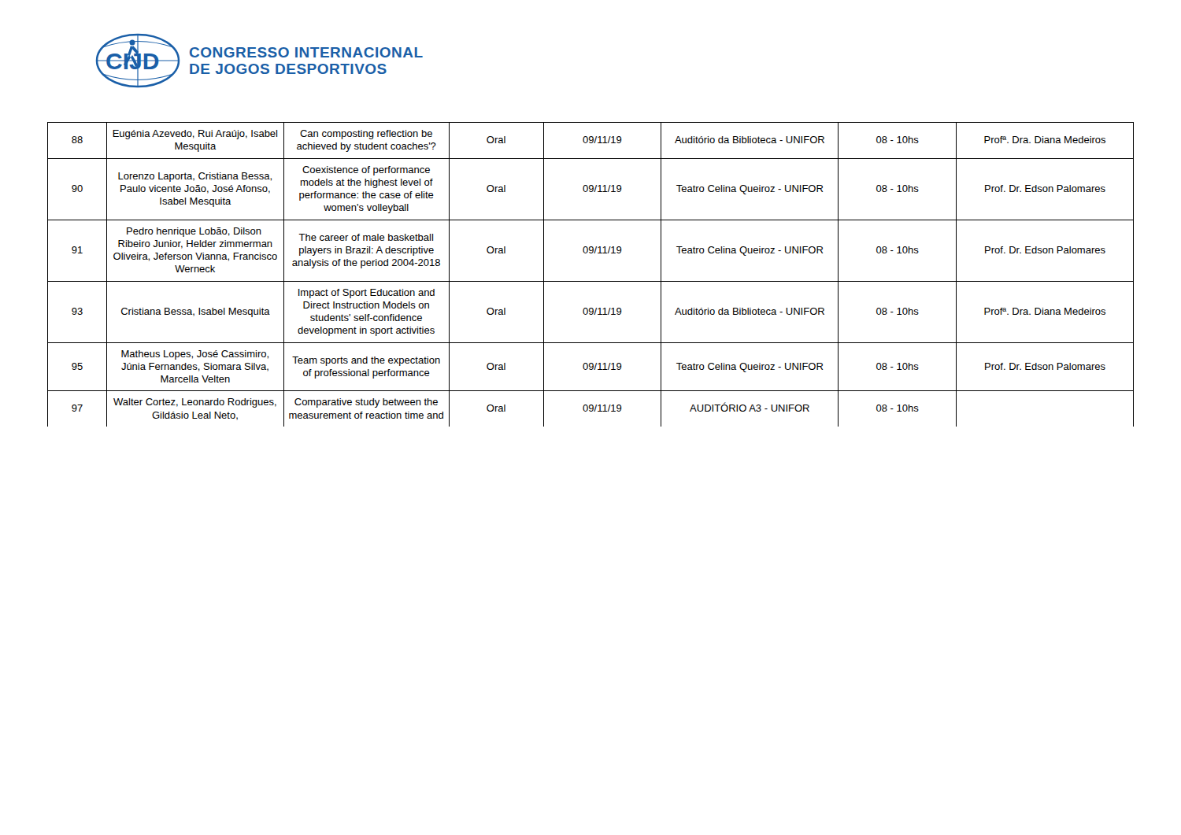CIJD
CONGRESSO INTERNACIONAL
DE JOGOS DESPORTIVOS
| 88 | Eugénia Azevedo, Rui Araújo, Isabel Mesquita | Can composting reflection be achieved by student coaches'? | Oral | 09/11/19 | Auditório da Biblioteca - UNIFOR | 08 - 10hs | Profª. Dra. Diana Medeiros |
| 90 | Lorenzo Laporta, Cristiana Bessa, Paulo vicente João, José Afonso, Isabel Mesquita | Coexistence of performance models at the highest level of performance: the case of elite women's volleyball | Oral | 09/11/19 | Teatro Celina Queiroz - UNIFOR | 08 - 10hs | Prof. Dr. Edson Palomares |
| 91 | Pedro henrique Lobão, Dilson Ribeiro Junior, Helder zimmerman Oliveira, Jeferson Vianna, Francisco Werneck | The career of male basketball players in Brazil: A descriptive analysis of the period 2004-2018 | Oral | 09/11/19 | Teatro Celina Queiroz - UNIFOR | 08 - 10hs | Prof. Dr. Edson Palomares |
| 93 | Cristiana Bessa, Isabel Mesquita | Impact of Sport Education and Direct Instruction Models on students' self-confidence development in sport activities | Oral | 09/11/19 | Auditório da Biblioteca - UNIFOR | 08 - 10hs | Profª. Dra. Diana Medeiros |
| 95 | Matheus Lopes, José Cassimiro, Júnia Fernandes, Siomara Silva, Marcella Velten | Team sports and the expectation of professional performance | Oral | 09/11/19 | Teatro Celina Queiroz - UNIFOR | 08 - 10hs | Prof. Dr. Edson Palomares |
| 97 | Walter Cortez, Leonardo Rodrigues, Gildásio Leal Neto, | Comparative study between the measurement of reaction time and | Oral | 09/11/19 | AUDITÓRIO A3 - UNIFOR | 08 - 10hs | |